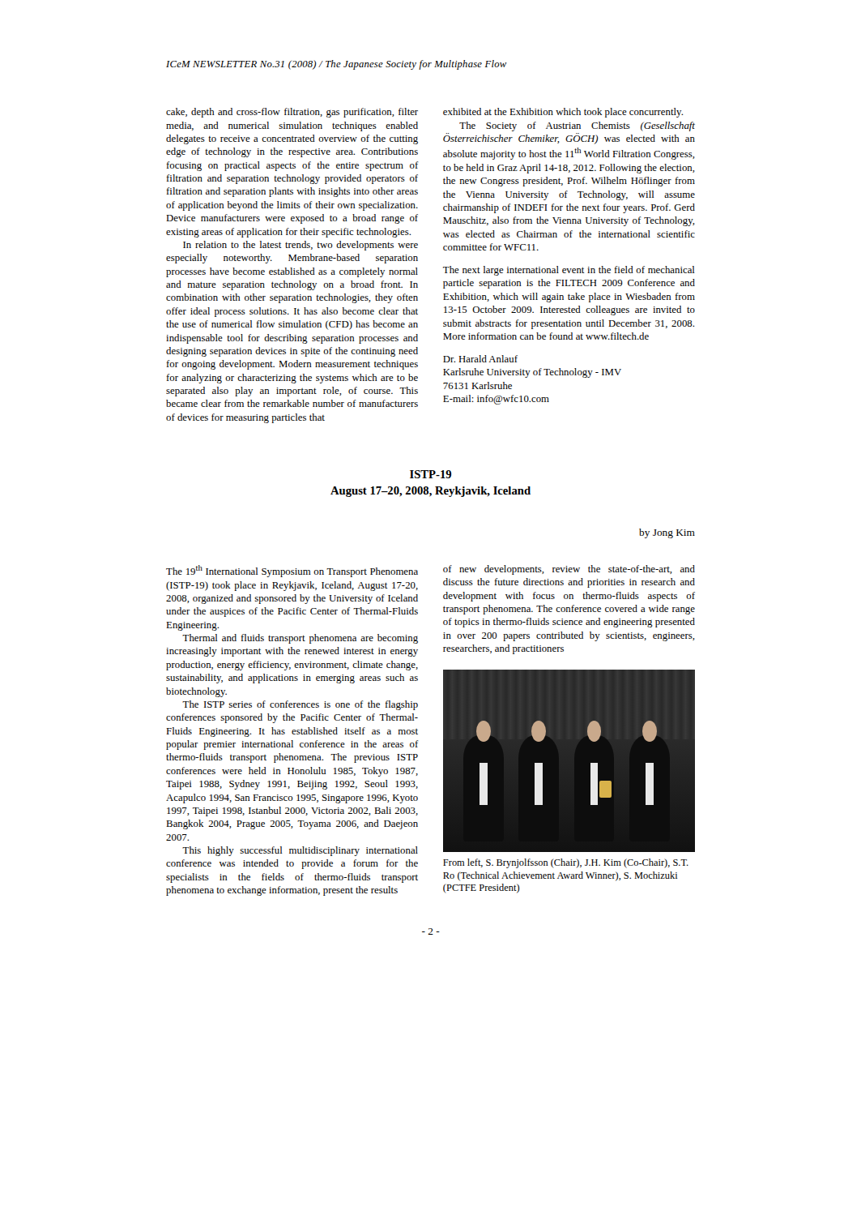ICeM NEWSLETTER No.31 (2008) / The Japanese Society for Multiphase Flow
cake, depth and cross-flow filtration, gas purification, filter media, and numerical simulation techniques enabled delegates to receive a concentrated overview of the cutting edge of technology in the respective area. Contributions focusing on practical aspects of the entire spectrum of filtration and separation technology provided operators of filtration and separation plants with insights into other areas of application beyond the limits of their own specialization. Device manufacturers were exposed to a broad range of existing areas of application for their specific technologies.
In relation to the latest trends, two developments were especially noteworthy. Membrane-based separation processes have become established as a completely normal and mature separation technology on a broad front. In combination with other separation technologies, they often offer ideal process solutions. It has also become clear that the use of numerical flow simulation (CFD) has become an indispensable tool for describing separation processes and designing separation devices in spite of the continuing need for ongoing development. Modern measurement techniques for analyzing or characterizing the systems which are to be separated also play an important role, of course. This became clear from the remarkable number of manufacturers of devices for measuring particles that
exhibited at the Exhibition which took place concurrently.
The Society of Austrian Chemists (Gesellschaft Österreichischer Chemiker, GÖCH) was elected with an absolute majority to host the 11th World Filtration Congress, to be held in Graz April 14-18, 2012. Following the election, the new Congress president, Prof. Wilhelm Höflinger from the Vienna University of Technology, will assume chairmanship of INDEFI for the next four years. Prof. Gerd Mauschitz, also from the Vienna University of Technology, was elected as Chairman of the international scientific committee for WFC11.
The next large international event in the field of mechanical particle separation is the FILTECH 2009 Conference and Exhibition, which will again take place in Wiesbaden from 13-15 October 2009. Interested colleagues are invited to submit abstracts for presentation until December 31, 2008. More information can be found at www.filtech.de
Dr. Harald Anlauf
Karlsruhe University of Technology - IMV
76131 Karlsruhe
E-mail: info@wfc10.com
ISTP-19
August 17–20, 2008, Reykjavik, Iceland
by Jong Kim
The 19th International Symposium on Transport Phenomena (ISTP-19) took place in Reykjavik, Iceland, August 17-20, 2008, organized and sponsored by the University of Iceland under the auspices of the Pacific Center of Thermal-Fluids Engineering.
Thermal and fluids transport phenomena are becoming increasingly important with the renewed interest in energy production, energy efficiency, environment, climate change, sustainability, and applications in emerging areas such as biotechnology.
The ISTP series of conferences is one of the flagship conferences sponsored by the Pacific Center of Thermal-Fluids Engineering. It has established itself as a most popular premier international conference in the areas of thermo-fluids transport phenomena. The previous ISTP conferences were held in Honolulu 1985, Tokyo 1987, Taipei 1988, Sydney 1991, Beijing 1992, Seoul 1993, Acapulco 1994, San Francisco 1995, Singapore 1996, Kyoto 1997, Taipei 1998, Istanbul 2000, Victoria 2002, Bali 2003, Bangkok 2004, Prague 2005, Toyama 2006, and Daejeon 2007.
This highly successful multidisciplinary international conference was intended to provide a forum for the specialists in the fields of thermo-fluids transport phenomena to exchange information, present the results
of new developments, review the state-of-the-art, and discuss the future directions and priorities in research and development with focus on thermo-fluids aspects of transport phenomena. The conference covered a wide range of topics in thermo-fluids science and engineering presented in over 200 papers contributed by scientists, engineers, researchers, and practitioners
From left, S. Brynjolfsson (Chair), J.H. Kim (Co-Chair), S.T. Ro (Technical Achievement Award Winner), S. Mochizuki (PCTFE President)
- 2 -